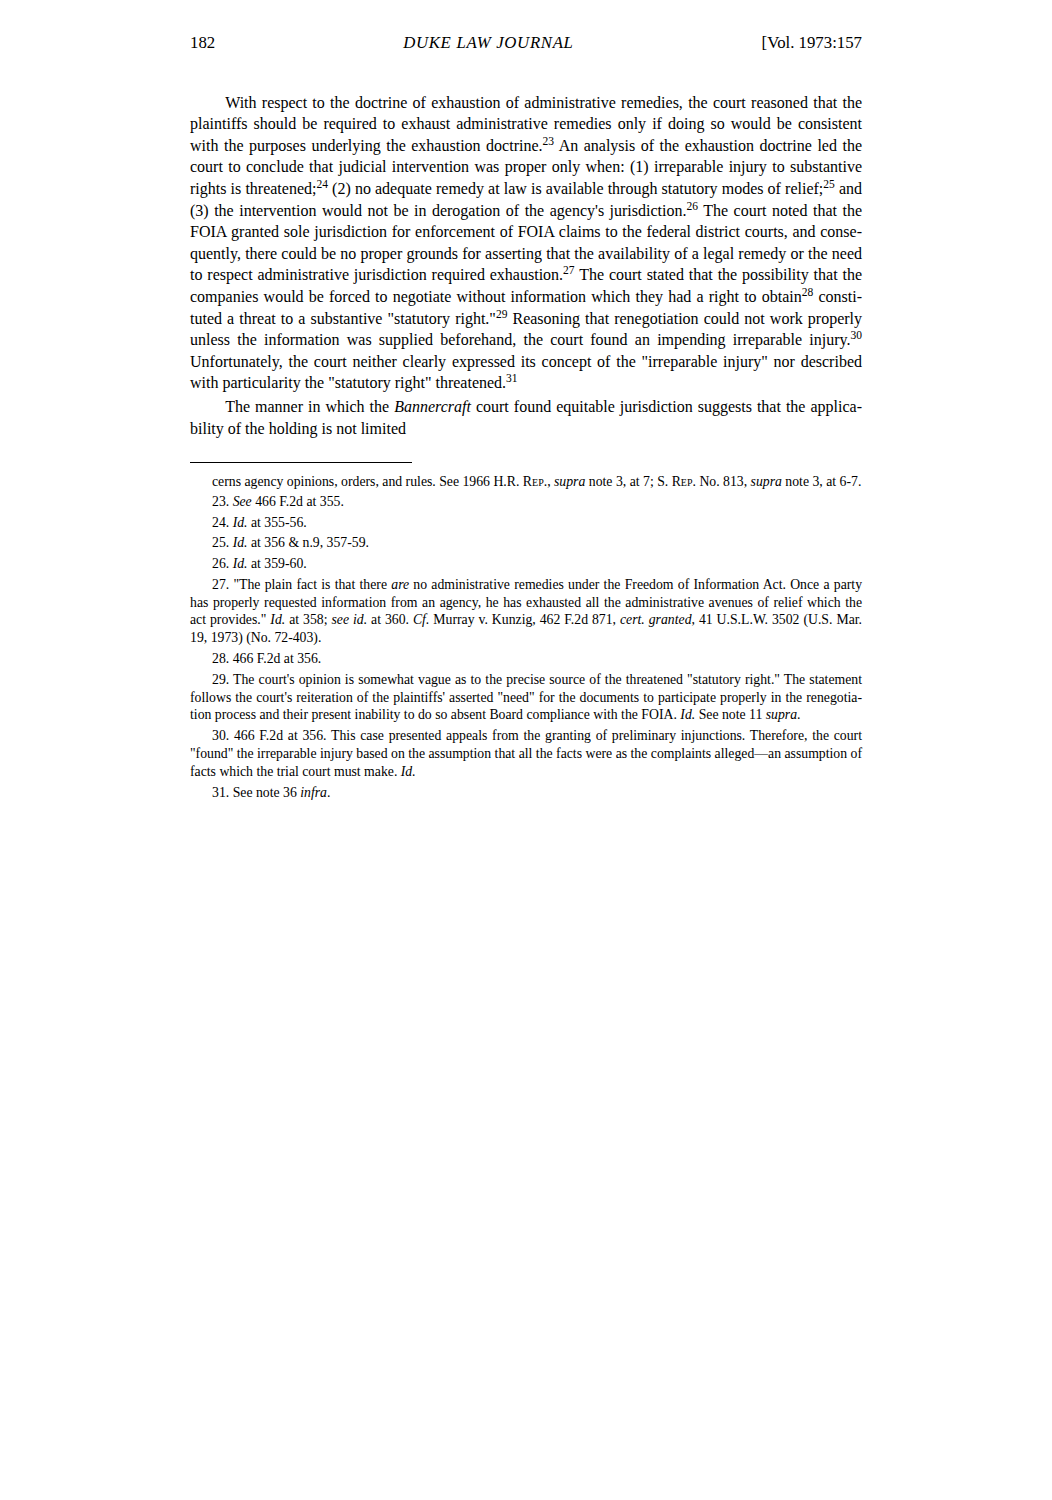182 DUKE LAW JOURNAL [Vol. 1973:157
With respect to the doctrine of exhaustion of administrative remedies, the court reasoned that the plaintiffs should be required to exhaust administrative remedies only if doing so would be consistent with the purposes underlying the exhaustion doctrine.23 An analysis of the exhaustion doctrine led the court to conclude that judicial intervention was proper only when: (1) irreparable injury to substantive rights is threatened;24 (2) no adequate remedy at law is available through statutory modes of relief;25 and (3) the intervention would not be in derogation of the agency's jurisdiction.26 The court noted that the FOIA granted sole jurisdiction for enforcement of FOIA claims to the federal district courts, and consequently, there could be no proper grounds for asserting that the availability of a legal remedy or the need to respect administrative jurisdiction required exhaustion.27 The court stated that the possibility that the companies would be forced to negotiate without information which they had a right to obtain28 constituted a threat to a substantive "statutory right."29 Reasoning that renegotiation could not work properly unless the information was supplied beforehand, the court found an impending irreparable injury.30 Unfortunately, the court neither clearly expressed its concept of the "irreparable injury" nor described with particularity the "statutory right" threatened.31
The manner in which the Bannercraft court found equitable jurisdiction suggests that the applicability of the holding is not limited
cerns agency opinions, orders, and rules. See 1966 H.R. Rep., supra note 3, at 7; S. Rep. No. 813, supra note 3, at 6-7.
23. See 466 F.2d at 355.
24. Id. at 355-56.
25. Id. at 356 & n.9, 357-59.
26. Id. at 359-60.
27. "The plain fact is that there are no administrative remedies under the Freedom of Information Act. Once a party has properly requested information from an agency, he has exhausted all the administrative avenues of relief which the act provides." Id. at 358; see id. at 360. Cf. Murray v. Kunzig, 462 F.2d 871, cert. granted, 41 U.S.L.W. 3502 (U.S. Mar. 19, 1973) (No. 72-403).
28. 466 F.2d at 356.
29. The court's opinion is somewhat vague as to the precise source of the threatened "statutory right." The statement follows the court's reiteration of the plaintiffs' asserted "need" for the documents to participate properly in the renegotiation process and their present inability to do so absent Board compliance with the FOIA. Id. See note 11 supra.
30. 466 F.2d at 356. This case presented appeals from the granting of preliminary injunctions. Therefore, the court "found" the irreparable injury based on the assumption that all the facts were as the complaints alleged—an assumption of facts which the trial court must make. Id.
31. See note 36 infra.